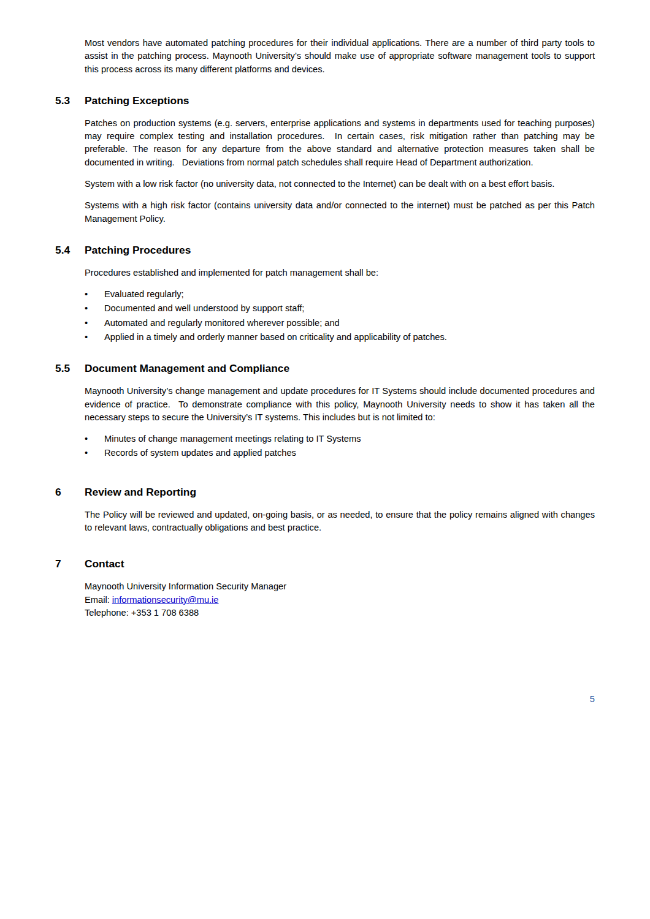Most vendors have automated patching procedures for their individual applications. There are a number of third party tools to assist in the patching process. Maynooth University’s should make use of appropriate software management tools to support this process across its many different platforms and devices.
5.3 Patching Exceptions
Patches on production systems (e.g. servers, enterprise applications and systems in departments used for teaching purposes) may require complex testing and installation procedures. In certain cases, risk mitigation rather than patching may be preferable. The reason for any departure from the above standard and alternative protection measures taken shall be documented in writing. Deviations from normal patch schedules shall require Head of Department authorization.
System with a low risk factor (no university data, not connected to the Internet) can be dealt with on a best effort basis.
Systems with a high risk factor (contains university data and/or connected to the internet) must be patched as per this Patch Management Policy.
5.4 Patching Procedures
Procedures established and implemented for patch management shall be:
Evaluated regularly;
Documented and well understood by support staff;
Automated and regularly monitored wherever possible; and
Applied in a timely and orderly manner based on criticality and applicability of patches.
5.5 Document Management and Compliance
Maynooth University’s change management and update procedures for IT Systems should include documented procedures and evidence of practice. To demonstrate compliance with this policy, Maynooth University needs to show it has taken all the necessary steps to secure the University’s IT systems. This includes but is not limited to:
Minutes of change management meetings relating to IT Systems
Records of system updates and applied patches
6 Review and Reporting
The Policy will be reviewed and updated, on-going basis, or as needed, to ensure that the policy remains aligned with changes to relevant laws, contractually obligations and best practice.
7 Contact
Maynooth University Information Security Manager
Email: informationsecurity@mu.ie
Telephone: +353 1 708 6388
5